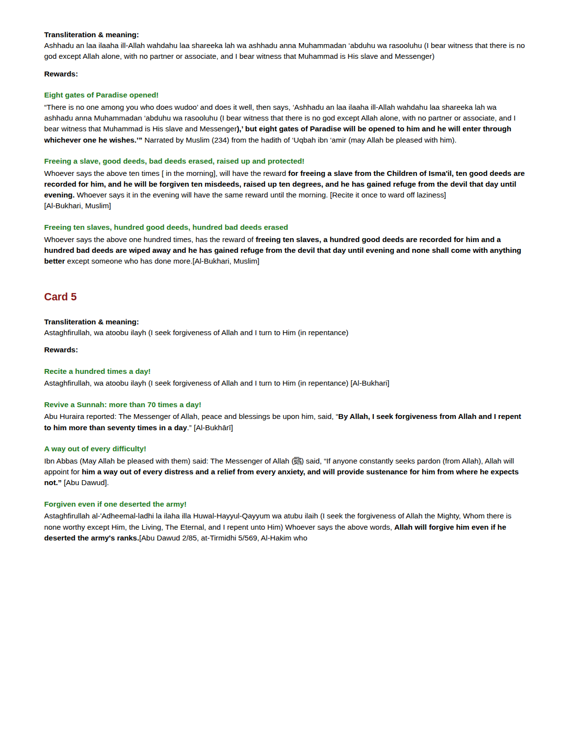Transliteration & meaning:
Ashhadu an laa ilaaha ill-Allah wahdahu laa shareeka lah wa ashhadu anna Muhammadan ‘abduhu wa rasooluhu (I bear witness that there is no god except Allah alone, with no partner or associate, and I bear witness that Muhammad is His slave and Messenger)
Rewards:
Eight gates of Paradise opened!
“There is no one among you who does wudoo’ and does it well, then says, ‘Ashhadu an laa ilaaha ill-Allah wahdahu laa shareeka lah wa ashhadu anna Muhammadan ‘abduhu wa rasooluhu (I bear witness that there is no god except Allah alone, with no partner or associate, and I bear witness that Muhammad is His slave and Messenger),’ but eight gates of Paradise will be opened to him and he will enter through whichever one he wishes.’” Narrated by Muslim (234) from the hadith of ‘Uqbah ibn ‘amir (may Allah be pleased with him).
Freeing a slave, good deeds, bad deeds erased, raised up and protected!
Whoever says the above ten times [ in the morning], will have the reward for freeing a slave from the Children of Isma'il, ten good deeds are recorded for him, and he will be forgiven ten misdeeds, raised up ten degrees, and he has gained refuge from the devil that day until evening. Whoever says it in the evening will have the same reward until the morning. [Recite it once to ward off laziness]
[Al-Bukhari, Muslim]
Freeing ten slaves, hundred good deeds, hundred bad deeds erased
Whoever says the above one hundred times, has the reward of freeing ten slaves, a hundred good deeds are recorded for him and a hundred bad deeds are wiped away and he has gained refuge from the devil that day until evening and none shall come with anything better except someone who has done more.[Al-Bukhari, Muslim]
Card 5
Transliteration & meaning:
Astaghfirullah, wa atoobu ilayh (I seek forgiveness of Allah and I turn to Him (in repentance)
Rewards:
Recite a hundred times a day!
Astaghfirullah, wa atoobu ilayh (I seek forgiveness of Allah and I turn to Him (in repentance) [Al-Bukhari]
Revive a Sunnah: more than 70 times a day!
Abu Huraira reported: The Messenger of Allah, peace and blessings be upon him, said, “By Allah, I seek forgiveness from Allah and I repent to him more than seventy times in a day.” [Al-Bukhārī]
A way out of every difficulty!
Ibn Abbas (May Allah be pleased with them) said: The Messenger of Allah (ﷺ) said, “If anyone constantly seeks pardon (from Allah), Allah will appoint for him a way out of every distress and a relief from every anxiety, and will provide sustenance for him from where he expects not.” [Abu Dawud].
Forgiven even if one deserted the army!
Astaghfirullah al-'Adheemal-ladhi la ilaha illa Huwal-Hayyul-Qayyum wa atubu ilaih (I seek the forgiveness of Allah the Mighty, Whom there is none worthy except Him, the Living, The Eternal, and I repent unto Him) Whoever says the above words, Allah will forgive him even if he deserted the army's ranks.[Abu Dawud 2/85, at-Tirmidhi 5/569, Al-Hakim who